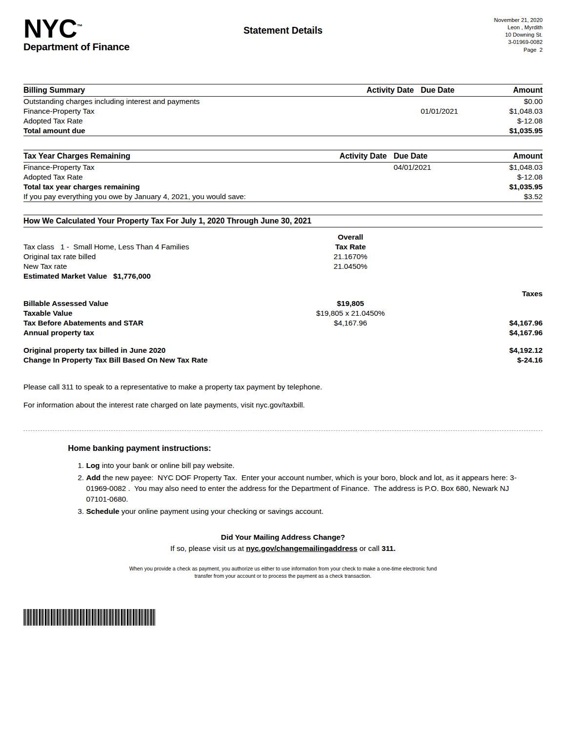NYC™
Department of Finance
Statement Details
November 21, 2020
Leon , Myrdith
10 Downing St.
3-01969-0082
Page 2
| Billing Summary | Activity Date | Due Date | Amount |
| --- | --- | --- | --- |
| Outstanding charges including interest and payments | | | $0.00 |
| Finance-Property Tax | | 01/01/2021 | $1,048.03 |
| Adopted Tax Rate | | | $-12.08 |
| Total amount due | | | $1,035.95 |
| Tax Year Charges Remaining | Activity Date | Due Date | Amount |
| --- | --- | --- | --- |
| Finance-Property Tax | | 04/01/2021 | $1,048.03 |
| Adopted Tax Rate | | | $-12.08 |
| Total tax year charges remaining | | | $1,035.95 |
| If you pay everything you owe by January 4, 2021, you would save: | $3.52 |
How We Calculated Your Property Tax For July 1, 2020 Through June 30, 2021
| | Overall | |
| Tax class 1 - Small Home, Less Than 4 Families | Tax Rate | |
| Original tax rate billed | 21.1670% | |
| New Tax rate | 21.0450% | |
| Estimated Market Value $1,776,000 | | |
| | | Taxes |
| Billable Assessed Value | $19,805 | |
| Taxable Value | $19,805 x 21.0450% | |
| Tax Before Abatements and STAR | $4,167.96 | $4,167.96 |
| Annual property tax | | $4,167.96 |
| Original property tax billed in June 2020 | | $4,192.12 |
| Change In Property Tax Bill Based On New Tax Rate | | $-24.16 |
Please call 311 to speak to a representative to make a property tax payment by telephone.
For information about the interest rate charged on late payments, visit nyc.gov/taxbill.
Home banking payment instructions:
Log into your bank or online bill pay website.
Add the new payee: NYC DOF Property Tax. Enter your account number, which is your boro, block and lot, as it appears here: 3-01969-0082 . You may also need to enter the address for the Department of Finance. The address is P.O. Box 680, Newark NJ 07101-0680.
Schedule your online payment using your checking or savings account.
Did Your Mailing Address Change?
If so, please visit us at nyc.gov/changemailingaddress or call 311.
When you provide a check as payment, you authorize us either to use information from your check to make a one-time electronic fund
transfer from your account or to process the payment as a check transaction.